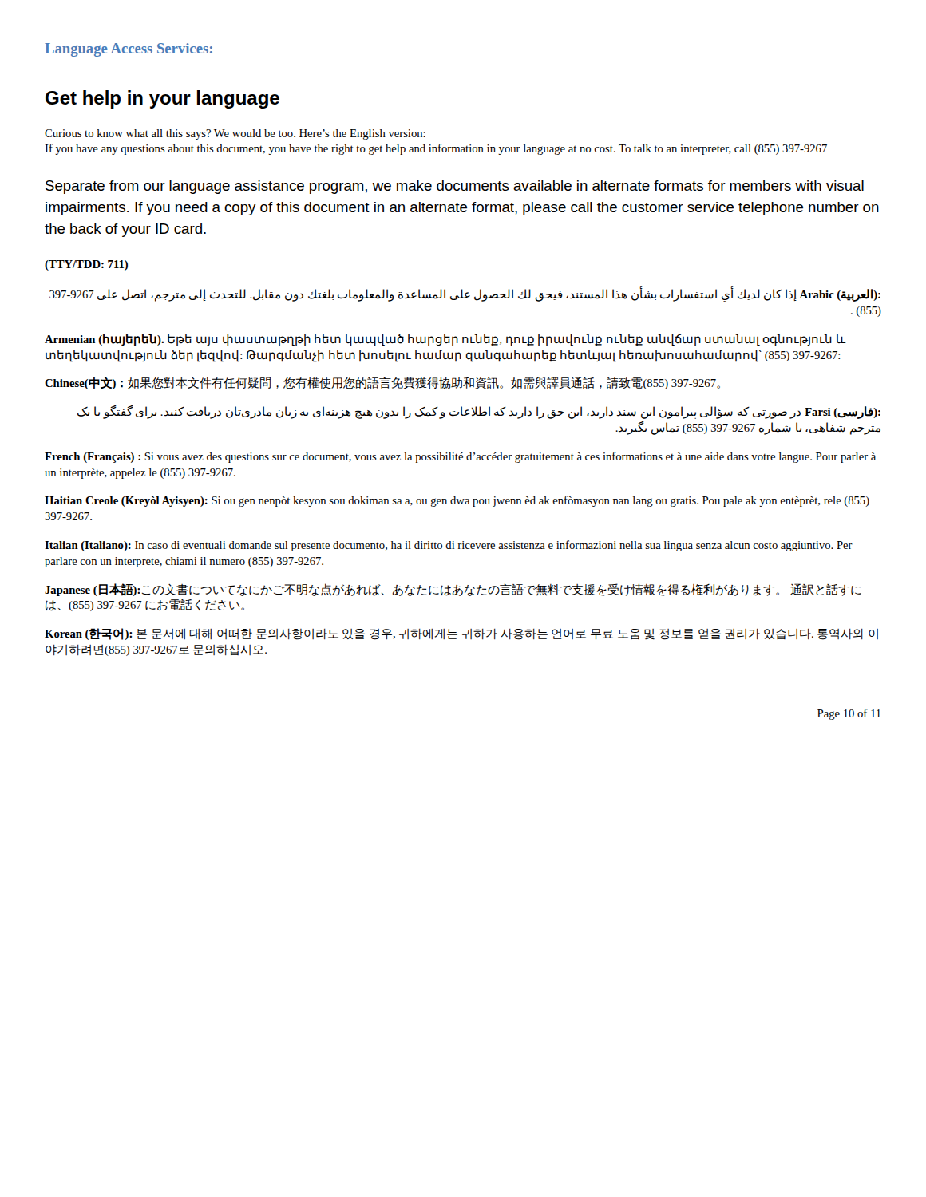Language Access Services:
Get help in your language
Curious to know what all this says? We would be too. Here’s the English version:
If you have any questions about this document, you have the right to get help and information in your language at no cost. To talk to an interpreter, call (855) 397-9267
Separate from our language assistance program, we make documents available in alternate formats for members with visual impairments. If you need a copy of this document in an alternate format, please call the customer service telephone number on the back of your ID card.
(TTY/TDD: 711)
Arabic (العربية): إذا كان لديك أي استفسارات بشأن هذا المستند، فيحق لك الحصول على المساعدة والمعلومات بلغتك دون مقابل. للتحدث إلى مترجم، اتصل على 9267-397 (855) .
Armenian (հայերեն). Եթե այս փաստաթղթի հետ կապված հարցեր ունեք, դուք իրավունք ունեք անվճար ստանալ օգնություն և տեղեկատվություն ձեր լեզվով: Թարգմանչի հետ խոսելու համար զանգահարեք հետևյալ հեռախոսահամարով՝ (855) 397-9267:
Chinese(中文)：如果您對本文件有任何疑問，您有權使用您的語言免費獲得協助和資訊。如需與譯員通話，請致電(855) 397-9267。
Farsi (فارسی): در صورتی که سؤالی پیرامون این سند دارید، این حق را دارید که اطلاعات و کمک را بدون هیچ هزینه‌ای به زبان مادری‌تان دریافت کنید. برای گفتگو با یک مترجم شفاهی، با شماره 9267-397 (855) تماس بگیرید.
French (Français) : Si vous avez des questions sur ce document, vous avez la possibilité d’accéder gratuitement à ces informations et à une aide dans votre langue. Pour parler à un interprète, appelez le (855) 397-9267.
Haitian Creole (Kreyòl Ayisyen): Si ou gen nenpòt kesyon sou dokiman sa a, ou gen dwa pou jwenn èd ak enfòmasyon nan lang ou gratis. Pou pale ak yon entèprèt, rele (855) 397-9267.
Italian (Italiano): In caso di eventuali domande sul presente documento, ha il diritto di ricevere assistenza e informazioni nella sua lingua senza alcun costo aggiuntivo. Per parlare con un interprete, chiami il numero (855) 397-9267.
Japanese (日本語): この文書についてなにかご不明な点があれば、あなたにはあなたの言語で無料で支援を受け情報を得る権利があります。 通訳と話すには、(855) 397-9267 にお電話ください。
Korean (한국어): 본 문서에 대해 어떠한 문의사항이라도 있을 경우, 귀하에게는 귀하가 사용하는 언어로 무료 도움 및 정보를 얻을 권리가 있습니다. 통역사와 이야기하려면(855) 397-9267로 문의하십시오.
Page 10 of 11